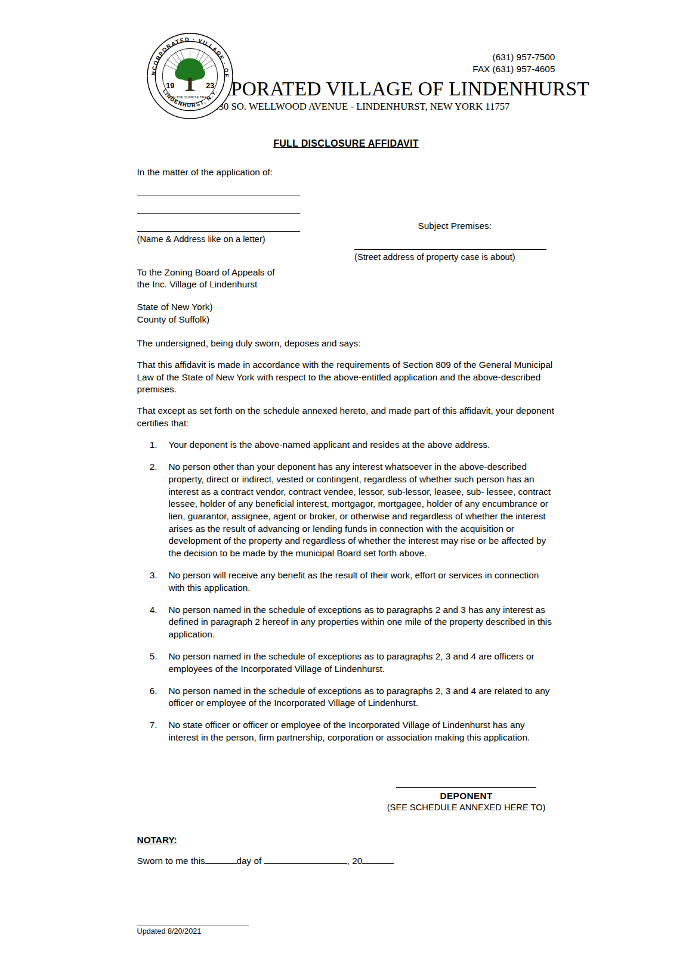INCORPORATED · VILLAGE · OF LINDENHURST, N.Y. 19 23 ON THE SUNRISE TRAIL
(631) 957-7500
FAX (631) 957-4605
INCORPORATED VILLAGE OF LINDENHURST
430 SO. WELLWOOD AVENUE - LINDENHURST, NEW YORK 11757
FULL DISCLOSURE AFFIDAVIT
In the matter of the application of:
(Name & Address like on a letter)
Subject Premises:
(Street address of property case is about)
To the Zoning Board of Appeals of
the Inc. Village of Lindenhurst
State of New York)
County of Suffolk)
The undersigned, being duly sworn, deposes and says:
That this affidavit is made in accordance with the requirements of Section 809 of the General Municipal Law of the State of New York with respect to the above-entitled application and the above-described premises.
That except as set forth on the schedule annexed hereto, and made part of this affidavit, your deponent certifies that:
1. Your deponent is the above-named applicant and resides at the above address.
2. No person other than your deponent has any interest whatsoever in the above-described property, direct or indirect, vested or contingent, regardless of whether such person has an interest as a contract vendor, contract vendee, lessor, sub-lessor, leasee, sub- lessee, contract lessee, holder of any beneficial interest, mortgagor, mortgagee, holder of any encumbrance or lien, guarantor, assignee, agent or broker, or otherwise and regardless of whether the interest arises as the result of advancing or lending funds in connection with the acquisition or development of the property and regardless of whether the interest may rise or be affected by the decision to be made by the municipal Board set forth above.
3. No person will receive any benefit as the result of their work, effort or services in connection with this application.
4. No person named in the schedule of exceptions as to paragraphs 2 and 3 has any interest as defined in paragraph 2 hereof in any properties within one mile of the property described in this application.
5. No person named in the schedule of exceptions as to paragraphs 2, 3 and 4 are officers or employees of the Incorporated Village of Lindenhurst.
6. No person named in the schedule of exceptions as to paragraphs 2, 3 and 4 are related to any officer or employee of the Incorporated Village of Lindenhurst.
7. No state officer or officer or employee of the Incorporated Village of Lindenhurst has any interest in the person, firm partnership, corporation or association making this application.
DEPONENT
(SEE SCHEDULE ANNEXED HERE TO)
NOTARY:
Sworn to me this day of , 20
Updated 8/20/2021